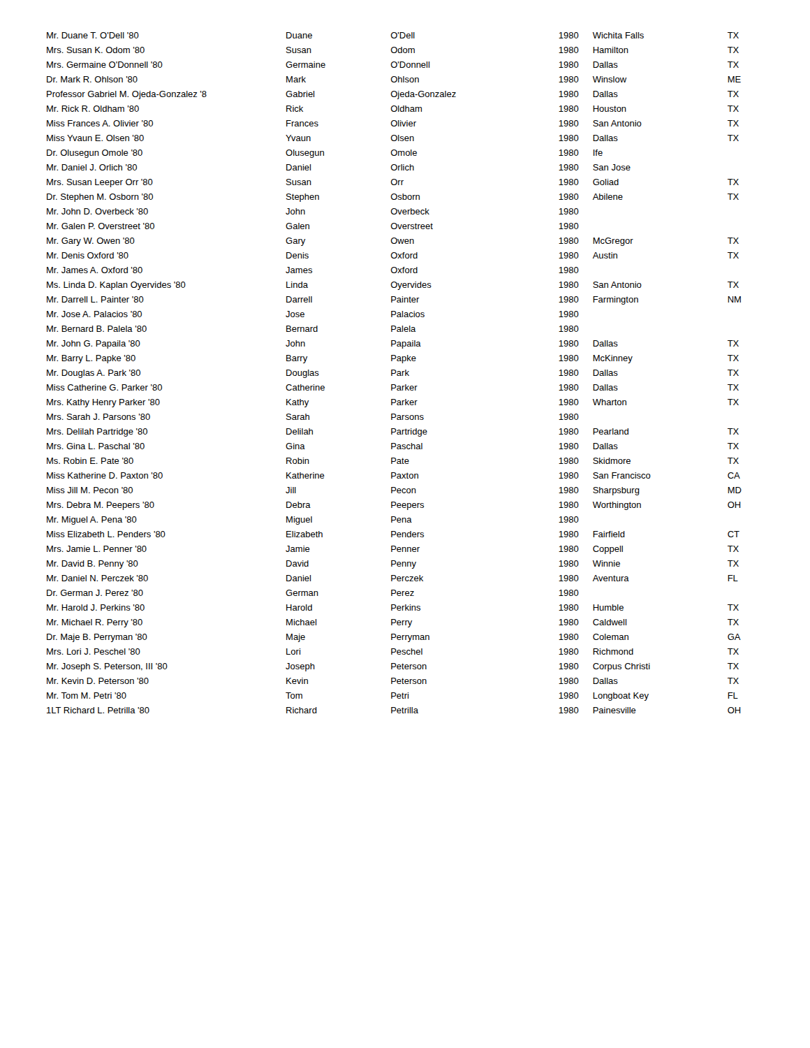| Mr. Duane T. O'Dell '80 | Duane | O'Dell | 1980 | Wichita Falls | TX |
| Mrs. Susan K. Odom '80 | Susan | Odom | 1980 | Hamilton | TX |
| Mrs. Germaine O'Donnell '80 | Germaine | O'Donnell | 1980 | Dallas | TX |
| Dr. Mark R. Ohlson '80 | Mark | Ohlson | 1980 | Winslow | ME |
| Professor Gabriel M. Ojeda-Gonzalez '8 | Gabriel | Ojeda-Gonzalez | 1980 | Dallas | TX |
| Mr. Rick R. Oldham '80 | Rick | Oldham | 1980 | Houston | TX |
| Miss Frances A. Olivier '80 | Frances | Olivier | 1980 | San Antonio | TX |
| Miss Yvaun E. Olsen '80 | Yvaun | Olsen | 1980 | Dallas | TX |
| Dr. Olusegun Omole '80 | Olusegun | Omole | 1980 | Ife | |
| Mr. Daniel J. Orlich '80 | Daniel | Orlich | 1980 | San Jose | |
| Mrs. Susan Leeper Orr '80 | Susan | Orr | 1980 | Goliad | TX |
| Dr. Stephen M. Osborn '80 | Stephen | Osborn | 1980 | Abilene | TX |
| Mr. John D. Overbeck '80 | John | Overbeck | 1980 | | |
| Mr. Galen P. Overstreet '80 | Galen | Overstreet | 1980 | | |
| Mr. Gary W. Owen '80 | Gary | Owen | 1980 | McGregor | TX |
| Mr. Denis Oxford '80 | Denis | Oxford | 1980 | Austin | TX |
| Mr. James A. Oxford '80 | James | Oxford | 1980 | | |
| Ms. Linda D. Kaplan Oyervides '80 | Linda | Oyervides | 1980 | San Antonio | TX |
| Mr. Darrell L. Painter '80 | Darrell | Painter | 1980 | Farmington | NM |
| Mr. Jose A. Palacios '80 | Jose | Palacios | 1980 | | |
| Mr. Bernard B. Palela '80 | Bernard | Palela | 1980 | | |
| Mr. John G. Papaila '80 | John | Papaila | 1980 | Dallas | TX |
| Mr. Barry L. Papke '80 | Barry | Papke | 1980 | McKinney | TX |
| Mr. Douglas A. Park '80 | Douglas | Park | 1980 | Dallas | TX |
| Miss Catherine G. Parker '80 | Catherine | Parker | 1980 | Dallas | TX |
| Mrs. Kathy Henry Parker '80 | Kathy | Parker | 1980 | Wharton | TX |
| Mrs. Sarah J. Parsons '80 | Sarah | Parsons | 1980 | | |
| Mrs. Delilah Partridge '80 | Delilah | Partridge | 1980 | Pearland | TX |
| Mrs. Gina L. Paschal '80 | Gina | Paschal | 1980 | Dallas | TX |
| Ms. Robin E. Pate '80 | Robin | Pate | 1980 | Skidmore | TX |
| Miss Katherine D. Paxton '80 | Katherine | Paxton | 1980 | San Francisco | CA |
| Miss Jill M. Pecon '80 | Jill | Pecon | 1980 | Sharpsburg | MD |
| Mrs. Debra M. Peepers '80 | Debra | Peepers | 1980 | Worthington | OH |
| Mr. Miguel A. Pena '80 | Miguel | Pena | 1980 | | |
| Miss Elizabeth L. Penders '80 | Elizabeth | Penders | 1980 | Fairfield | CT |
| Mrs. Jamie L. Penner '80 | Jamie | Penner | 1980 | Coppell | TX |
| Mr. David B. Penny '80 | David | Penny | 1980 | Winnie | TX |
| Mr. Daniel N. Perczek '80 | Daniel | Perczek | 1980 | Aventura | FL |
| Dr. German J. Perez '80 | German | Perez | 1980 | | |
| Mr. Harold J. Perkins '80 | Harold | Perkins | 1980 | Humble | TX |
| Mr. Michael R. Perry '80 | Michael | Perry | 1980 | Caldwell | TX |
| Dr. Maje B. Perryman '80 | Maje | Perryman | 1980 | Coleman | GA |
| Mrs. Lori J. Peschel '80 | Lori | Peschel | 1980 | Richmond | TX |
| Mr. Joseph S. Peterson, III '80 | Joseph | Peterson | 1980 | Corpus Christi | TX |
| Mr. Kevin D. Peterson '80 | Kevin | Peterson | 1980 | Dallas | TX |
| Mr. Tom M. Petri '80 | Tom | Petri | 1980 | Longboat Key | FL |
| 1LT Richard L. Petrilla '80 | Richard | Petrilla | 1980 | Painesville | OH |